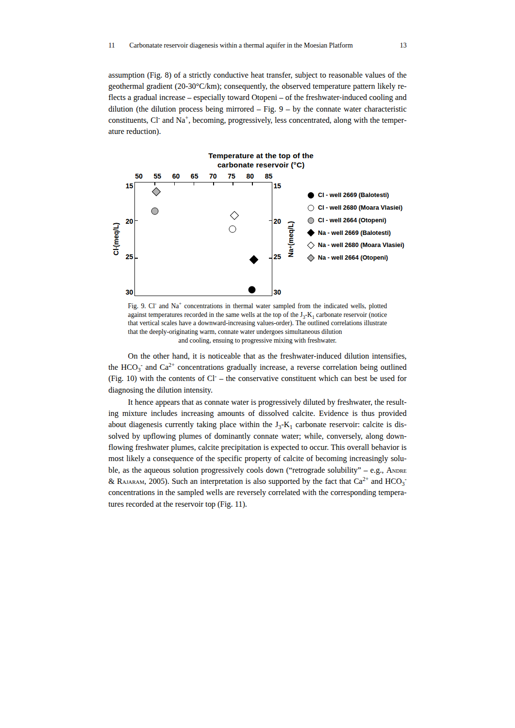11 Carbonatate reservoir diagenesis within a thermal aquifer in the Moesian Platform 13
assumption (Fig. 8) of a strictly conductive heat transfer, subject to reasonable values of the geothermal gradient (20-30°C/km); consequently, the observed temperature pattern likely reflects a gradual increase – especially toward Otopeni – of the freshwater-induced cooling and dilution (the dilution process being mirrored – Fig. 9 – by the connate water characteristic constituents, Cl- and Na+, becoming, progressively, less concentrated, along with the temperature reduction).
Temperature at the top of the
carbonate reservoir (°C)
5055606570758085
Cl- (meq/L)
15202530
15202530
Na+ (meq/L)
Cl - well 2669 (Balotesti)
Cl - well 2680 (Moara Vlasiei)
Cl - well 2664 (Otopeni)
Na - well 2669 (Balotesti)
Na - well 2680 (Moara Vlasiei)
Na - well 2664 (Otopeni)
Fig. 9. Cl- and Na+ concentrations in thermal water sampled from the indicated wells, plotted against temperatures recorded in the same wells at the top of the J3-K1 carbonate reservoir (notice that vertical scales have a downward-increasing values-order). The outlined correlations illustrate that the deeply-originating warm, connate water undergoes simultaneous dilution and cooling, ensuing to progressive mixing with freshwater.
On the other hand, it is noticeable that as the freshwater-induced dilution intensifies, the HCO3- and Ca2+ concentrations gradually increase, a reverse correlation being outlined (Fig. 10) with the contents of Cl- – the conservative constituent which can best be used for diagnosing the dilution intensity.
It hence appears that as connate water is progressively diluted by freshwater, the resulting mixture includes increasing amounts of dissolved calcite. Evidence is thus provided about diagenesis currently taking place within the J3-K1 carbonate reservoir: calcite is dissolved by upflowing plumes of dominantly connate water; while, conversely, along downflowing freshwater plumes, calcite precipitation is expected to occur. This overall behavior is most likely a consequence of the specific property of calcite of becoming increasingly soluble, as the aqueous solution progressively cools down (“retrograde solubility” – e.g., Andre & Rajaram, 2005). Such an interpretation is also supported by the fact that Ca2+ and HCO3- concentrations in the sampled wells are reversely correlated with the corresponding temperatures recorded at the reservoir top (Fig. 11).